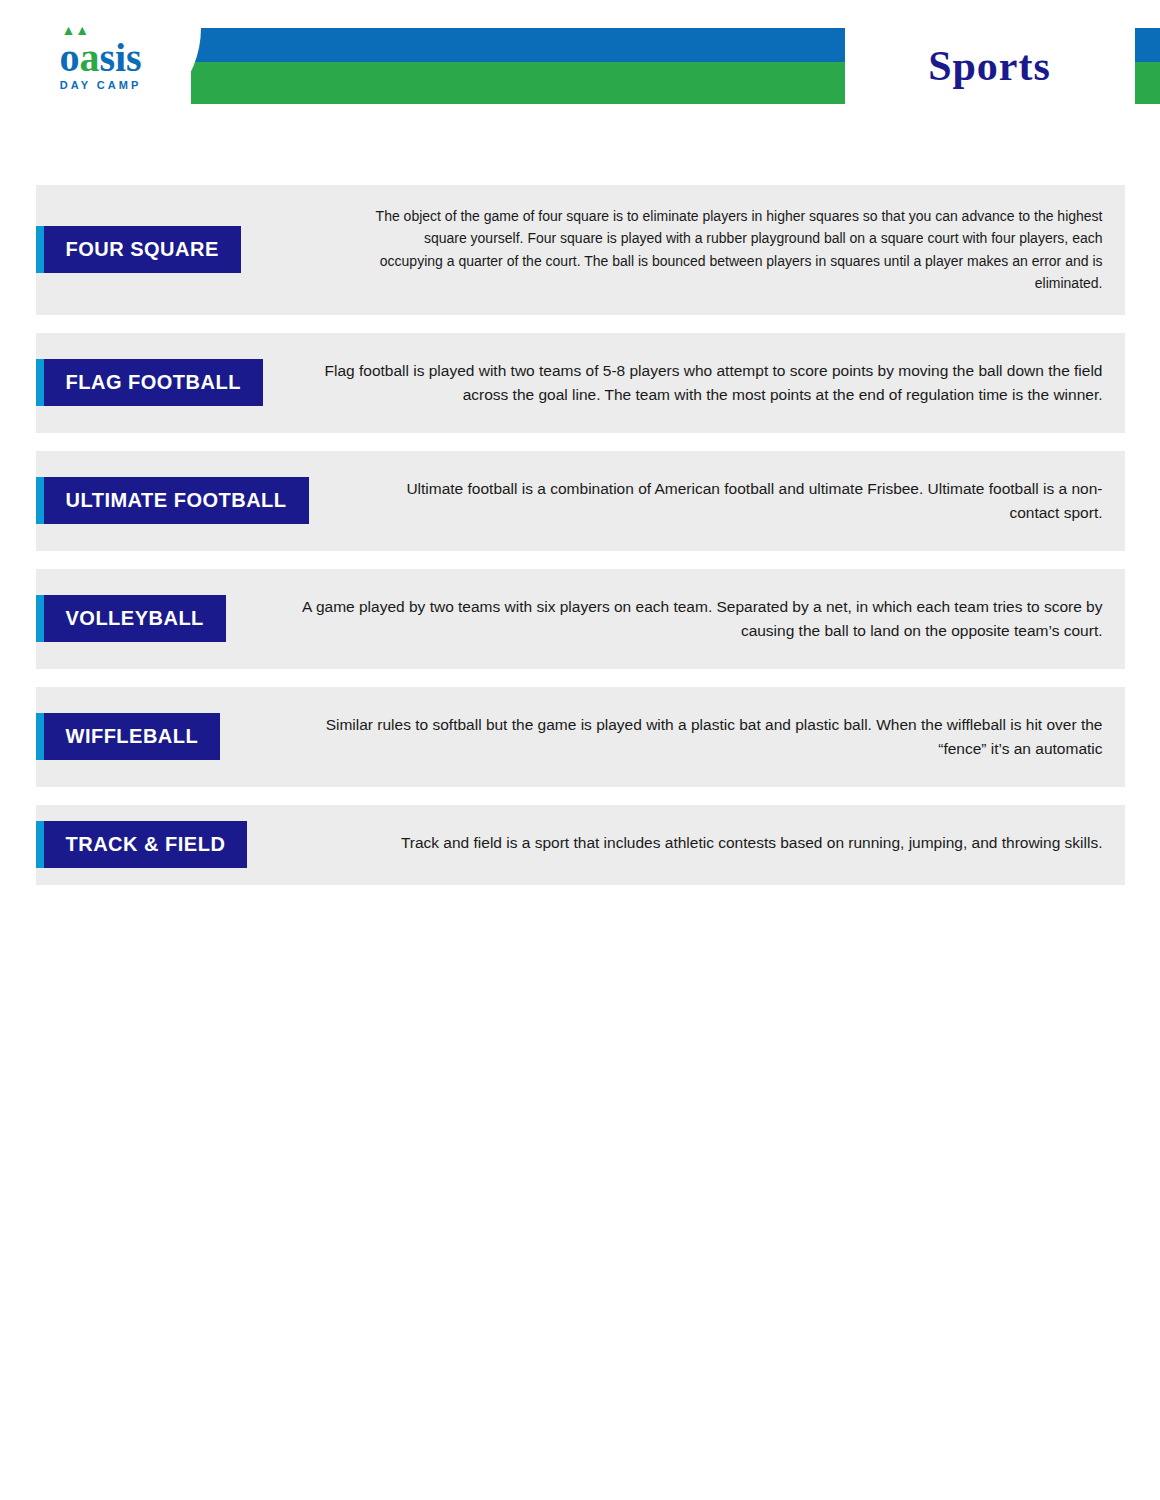Sports
▲▲oasis
DAY CAMP
FOUR SQUARE
The object of the game of four square is to eliminate players in higher squares so that you can advance to the highest square yourself. Four square is played with a rubber playground ball on a square court with four players, each occupying a quarter of the court. The ball is bounced between players in squares until a player makes an error and is eliminated.
FLAG FOOTBALL
Flag football is played with two teams of 5-8 players who attempt to score points by moving the ball down the field across the goal line. The team with the most points at the end of regulation time is the winner.
ULTIMATE FOOTBALL
Ultimate football is a combination of American football and ultimate Frisbee. Ultimate football is a non-contact sport.
VOLLEYBALL
A game played by two teams with six players on each team. Separated by a net, in which each team tries to score by causing the ball to land on the opposite team’s court.
WIFFLEBALL
Similar rules to softball but the game is played with a plastic bat and plastic ball. When the wiffleball is hit over the “fence” it’s an automatic
TRACK & FIELD
Track and field is a sport that includes athletic contests based on running, jumping, and throwing skills.